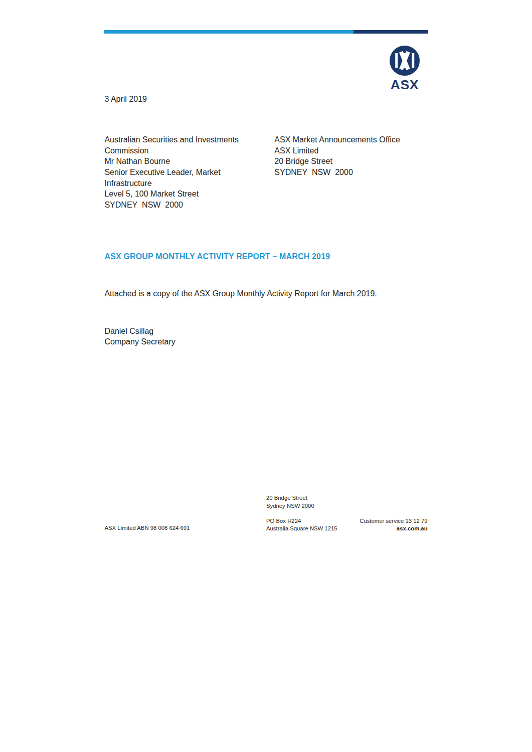ASX
3 April 2019
Australian Securities and Investments Commission
Mr Nathan Bourne
Senior Executive Leader, Market Infrastructure
Level 5, 100 Market Street
SYDNEY NSW 2000
ASX Market Announcements Office
ASX Limited
20 Bridge Street
SYDNEY NSW 2000
ASX GROUP MONTHLY ACTIVITY REPORT – MARCH 2019
Attached is a copy of the ASX Group Monthly Activity Report for March 2019.
Daniel Csillag
Company Secretary
ASX Limited ABN 98 008 624 691
20 Bridge Street
Sydney NSW 2000
PO Box H224
Customer service 13 12 79
Australia Square NSW 1215
asx.com.au